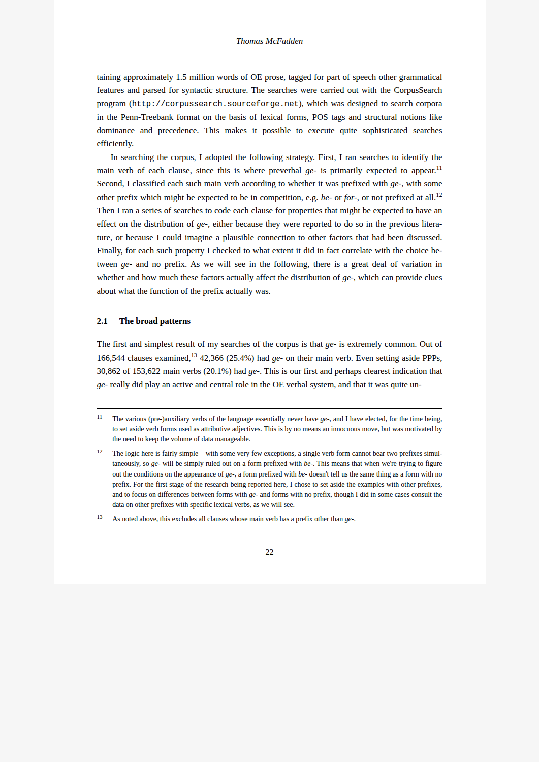Thomas McFadden
taining approximately 1.5 million words of OE prose, tagged for part of speech other grammatical features and parsed for syntactic structure. The searches were carried out with the CorpusSearch program (http://corpussearch.sourceforge.net), which was designed to search corpora in the Penn-Treebank format on the basis of lexical forms, POS tags and structural notions like dominance and precedence. This makes it possible to execute quite sophisticated searches efficiently.
In searching the corpus, I adopted the following strategy. First, I ran searches to identify the main verb of each clause, since this is where preverbal ge- is primarily expected to appear.11 Second, I classified each such main verb according to whether it was prefixed with ge-, with some other prefix which might be expected to be in competition, e.g. be- or for-, or not prefixed at all.12 Then I ran a series of searches to code each clause for properties that might be expected to have an effect on the distribution of ge-, either because they were reported to do so in the previous literature, or because I could imagine a plausible connection to other factors that had been discussed. Finally, for each such property I checked to what extent it did in fact correlate with the choice between ge- and no prefix. As we will see in the following, there is a great deal of variation in whether and how much these factors actually affect the distribution of ge-, which can provide clues about what the function of the prefix actually was.
2.1 The broad patterns
The first and simplest result of my searches of the corpus is that ge- is extremely common. Out of 166,544 clauses examined,13 42,366 (25.4%) had ge- on their main verb. Even setting aside PPPs, 30,862 of 153,622 main verbs (20.1%) had ge-. This is our first and perhaps clearest indication that ge- really did play an active and central role in the OE verbal system, and that it was quite un-
11 The various (pre-)auxiliary verbs of the language essentially never have ge-, and I have elected, for the time being, to set aside verb forms used as attributive adjectives. This is by no means an innocuous move, but was motivated by the need to keep the volume of data manageable.
12 The logic here is fairly simple – with some very few exceptions, a single verb form cannot bear two prefixes simultaneously, so ge- will be simply ruled out on a form prefixed with be-. This means that when we're trying to figure out the conditions on the appearance of ge-, a form prefixed with be- doesn't tell us the same thing as a form with no prefix. For the first stage of the research being reported here, I chose to set aside the examples with other prefixes, and to focus on differences between forms with ge- and forms with no prefix, though I did in some cases consult the data on other prefixes with specific lexical verbs, as we will see.
13 As noted above, this excludes all clauses whose main verb has a prefix other than ge-.
22